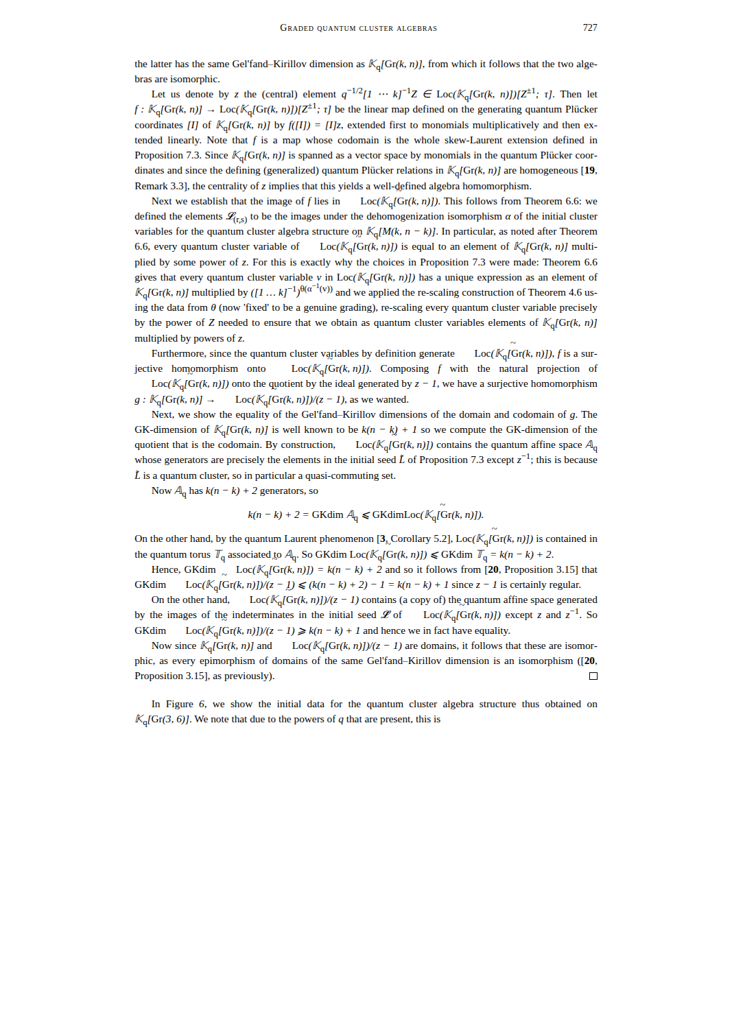Graded quantum cluster algebras 727
the latter has the same Gel'fand–Kirillov dimension as 𝕂q[Gr(k, n)], from which it follows that the two algebras are isomorphic.
Let us denote by z the (central) element q−1/2[1 ⋯ k]−1Z ∈ Loc(𝕂q[Gr(k, n)])[Z±1; τ]. Then let f : 𝕂q[Gr(k, n)] → Loc(𝕂q[Gr(k, n)])[Z±1; τ] be the linear map defined on the generating quantum Plücker coordinates [I] of 𝕂q[Gr(k, n)] by f([I]) = [I]z, extended first to monomials multiplicatively and then extended linearly. Note that f is a map whose codomain is the whole skew-Laurent extension defined in Proposition 7.3. Since 𝕂q[Gr(k, n)] is spanned as a vector space by monomials in the quantum Plücker coordinates and since the defining (generalized) quantum Plücker relations in 𝕂q[Gr(k, n)] are homogeneous [19, Remark 3.3], the centrality of z implies that this yields a well-defined algebra homomorphism.
Next we establish that the image of f lies in Loc(𝕂q[Gr(k, n)]). This follows from Theorem 6.6: we defined the elements 𝓛(r,s) to be the images under the dehomogenization isomorphism α of the initial cluster variables for the quantum cluster algebra structure on 𝕂q[M(k, n − k)]. In particular, as noted after Theorem 6.6, every quantum cluster variable of Loc(𝕂q[Gr(k, n)]) is equal to an element of 𝕂q[Gr(k, n)] multiplied by some power of z. For this is exactly why the choices in Proposition 7.3 were made: Theorem 6.6 gives that every quantum cluster variable v in Loc(𝕂q[Gr(k, n)]) has a unique expression as an element of 𝕂q[Gr(k, n)] multiplied by ([1 … k]−1)θ(α−1(v)) and we applied the re-scaling construction of Theorem 4.6 using the data from θ (now 'fixed' to be a genuine grading), re-scaling every quantum cluster variable precisely by the power of Z needed to ensure that we obtain as quantum cluster variables elements of 𝕂q[Gr(k, n)] multiplied by powers of z.
Furthermore, since the quantum cluster variables by definition generate Loc(𝕂q[Gr(k, n)]), f is a surjective homomorphism onto Loc(𝕂q[Gr(k, n)]). Composing f with the natural projection of Loc(𝕂q[Gr(k, n)]) onto the quotient by the ideal generated by z − 1, we have a surjective homomorphism g : 𝕂q[Gr(k, n)] → Loc(𝕂q[Gr(k, n)])/(z − 1), as we wanted.
Next, we show the equality of the Gel'fand–Kirillov dimensions of the domain and codomain of g. The GK-dimension of 𝕂q[Gr(k, n)] is well known to be k(n − k) + 1 so we compute the GK-dimension of the quotient that is the codomain. By construction, Loc(𝕂q[Gr(k, n)]) contains the quantum affine space 𝔸q whose generators are precisely the elements in the initial seed L̃ of Proposition 7.3 except z−1; this is because L̃ is a quantum cluster, so in particular a quasi-commuting set.
Now 𝔸q has k(n − k) + 2 generators, so
k(n − k) + 2 = GKdim 𝔸q ⩽ GKdim Loc(𝕂q[Gr(k, n)]).
On the other hand, by the quantum Laurent phenomenon [3, Corollary 5.2], Loc(𝕂q[Gr(k, n)]) is contained in the quantum torus 𝕋q associated to 𝔸q. So GKdim Loc(𝕂q[Gr(k, n)]) ⩽ GKdim 𝕋q = k(n − k) + 2.
Hence, GKdim Loc(𝕂q[Gr(k, n)]) = k(n − k) + 2 and so it follows from [20, Proposition 3.15] that GKdim Loc(𝕂q[Gr(k, n)])/(z − 1) ⩽ (k(n − k) + 2) − 1 = k(n − k) + 1 since z − 1 is certainly regular.
On the other hand, Loc(𝕂q[Gr(k, n)])/(z − 1) contains (a copy of) the quantum affine space generated by the images of the indeterminates in the initial seed 𝓛̃ of Loc(𝕂q[Gr(k, n)]) except z and z−1. So GKdim Loc(𝕂q[Gr(k, n)])/(z − 1) ⩾ k(n − k) + 1 and hence we in fact have equality.
Now since 𝕂q[Gr(k, n)] and Loc(𝕂q[Gr(k, n)])/(z − 1) are domains, it follows that these are isomorphic, as every epimorphism of domains of the same Gel'fand–Kirillov dimension is an isomorphism ([20, Proposition 3.15], as previously).
In Figure 6, we show the initial data for the quantum cluster algebra structure thus obtained on 𝕂q[Gr(3, 6)]. We note that due to the powers of q that are present, this is